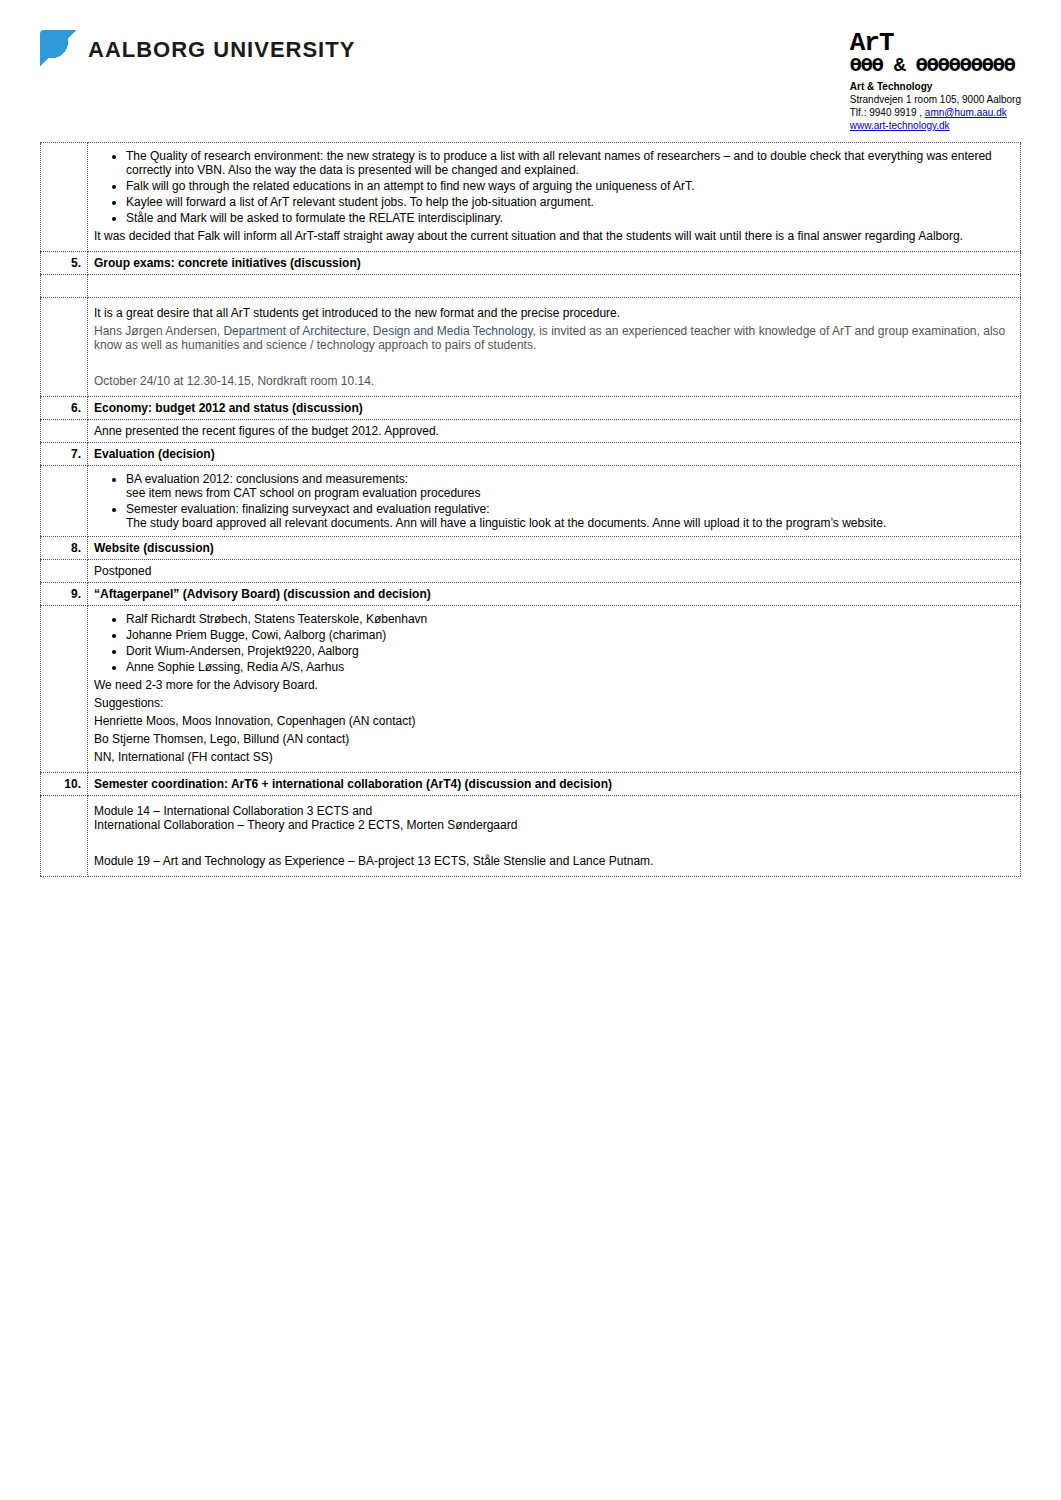AALBORG UNIVERSITY
ArT
ӨӨӨ & ӨӨӨӨӨӨӨӨӨ
Art & Technology
Strandvejen 1 room 105, 9000 Aalborg
Tlf.: 9940 9919 , amn@hum.aau.dk
www.art-technology.dk
| | The Quality of research environment: the new strategy is to produce a list with all relevant names of researchers – and to double check that everything was entered correctly into VBN. Also the way the data is presented will be changed and explained. Falk will go through the related educations in an attempt to find new ways of arguing the uniqueness of ArT. Kaylee will forward a list of ArT relevant student jobs. To help the job-situation argument. Ståle and Mark will be asked to formulate the RELATE interdisciplinary. It was decided that Falk will inform all ArT-staff straight away about the current situation and that the students will wait until there is a final answer regarding Aalborg. |
| 5. | Group exams: concrete initiatives (discussion) |
| | It is a great desire that all ArT students get introduced to the new format and the precise procedure. Hans Jørgen Andersen, Department of Architecture, Design and Media Technology , is invited as an experienced teacher with knowledge of ArT and group examination, also know as well as humanities and science / technology approach to pairs of students. October 24/10 at 12.30-14.15, Nordkraft room 10.14. |
| 6. | Economy: budget 2012 and status (discussion) |
| | Anne presented the recent figures of the budget 2012. Approved. |
| 7. | Evaluation (decision) |
| | BA evaluation 2012: conclusions and measurements: see item news from CAT school on program evaluation procedures Semester evaluation: finalizing surveyxact and evaluation regulative: The study board approved all relevant documents. Ann will have a linguistic look at the documents. Anne will upload it to the program’s website. |
| 8. | Website (discussion) |
| | Postponed |
| 9. | “Aftagerpanel” (Advisory Board) (discussion and decision) |
| | Ralf Richardt Strøbech, Statens Teaterskole, København Johanne Priem Bugge, Cowi, Aalborg (chariman) Dorit Wium-Andersen, Projekt9220, Aalborg Anne Sophie Løssing, Redia A/S, Aarhus We need 2-3 more for the Advisory Board. Suggestions: Henriette Moos, Moos Innovation, Copenhagen (AN contact) Bo Stjerne Thomsen, Lego, Billund (AN contact) NN, International (FH contact SS) |
| 10. | Semester coordination: ArT6 + international collaboration (ArT4) (discussion and decision) |
| | Module 14 – International Collaboration 3 ECTS and International Collaboration – Theory and Practice 2 ECTS, Morten Søndergaard Module 19 – Art and Technology as Experience – BA-project 13 ECTS, Ståle Stenslie and Lance Putnam. |